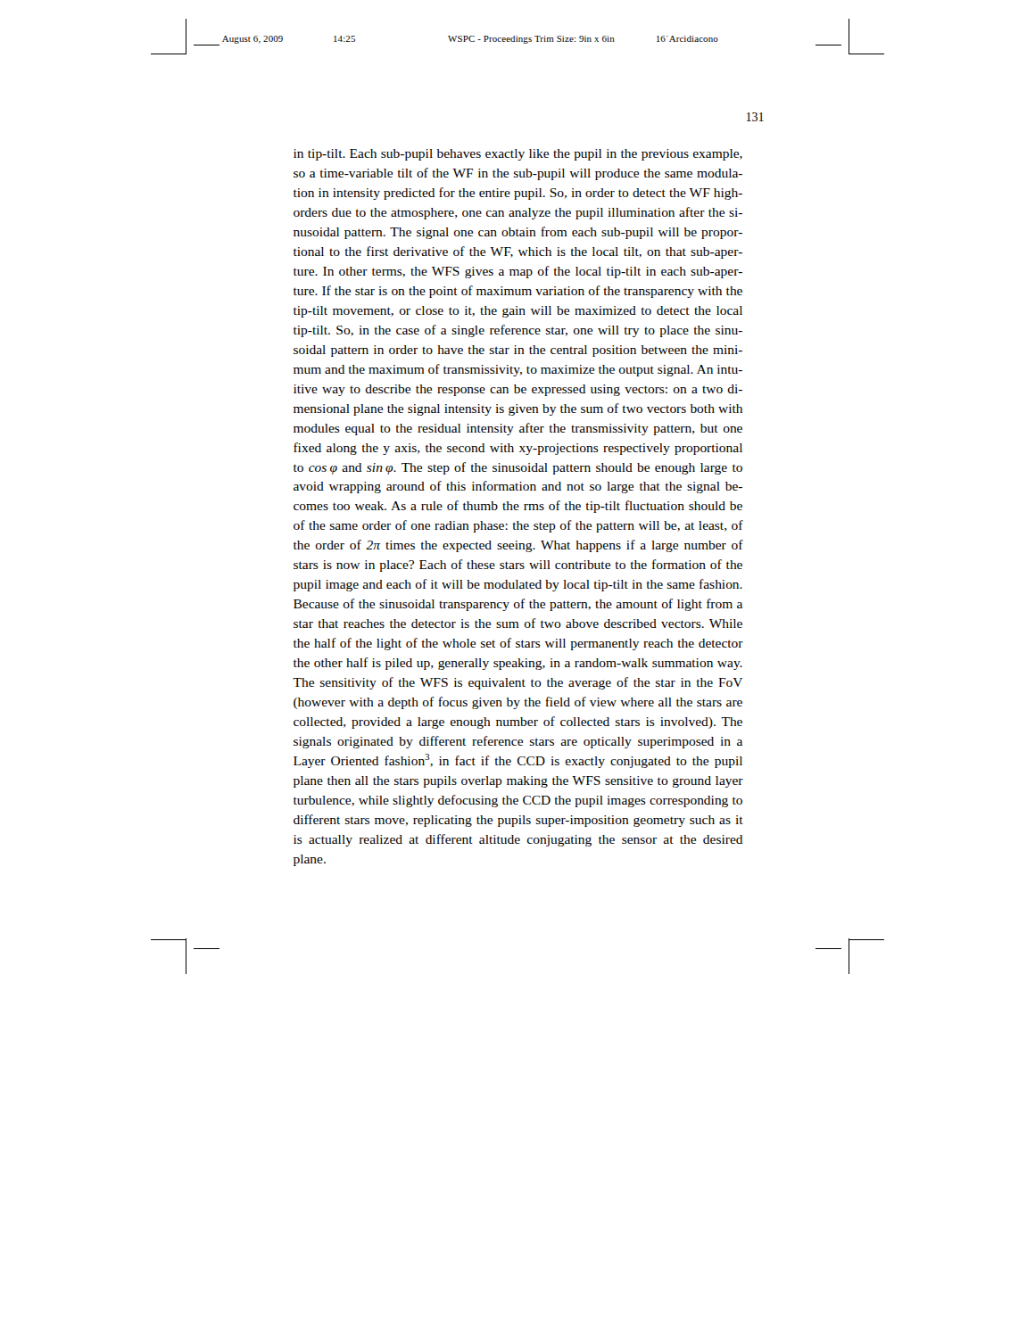August 6, 2009 14:25 WSPC - Proceedings Trim Size: 9in x 6in 16˙Arcidiacono
131
in tip-tilt. Each sub-pupil behaves exactly like the pupil in the previous example, so a time-variable tilt of the WF in the sub-pupil will produce the same modulation in intensity predicted for the entire pupil. So, in order to detect the WF high-orders due to the atmosphere, one can analyze the pupil illumination after the sinusoidal pattern. The signal one can obtain from each sub-pupil will be proportional to the first derivative of the WF, which is the local tilt, on that sub-aperture. In other terms, the WFS gives a map of the local tip-tilt in each sub-aperture. If the star is on the point of maximum variation of the transparency with the tip-tilt movement, or close to it, the gain will be maximized to detect the local tip-tilt. So, in the case of a single reference star, one will try to place the sinusoidal pattern in order to have the star in the central position between the minimum and the maximum of transmissivity, to maximize the output signal. An intuitive way to describe the response can be expressed using vectors: on a two dimensional plane the signal intensity is given by the sum of two vectors both with modules equal to the residual intensity after the transmissivity pattern, but one fixed along the y axis, the second with xy-projections respectively proportional to cos φ and sin φ. The step of the sinusoidal pattern should be enough large to avoid wrapping around of this information and not so large that the signal becomes too weak. As a rule of thumb the rms of the tip-tilt fluctuation should be of the same order of one radian phase: the step of the pattern will be, at least, of the order of 2π times the expected seeing. What happens if a large number of stars is now in place? Each of these stars will contribute to the formation of the pupil image and each of it will be modulated by local tip-tilt in the same fashion. Because of the sinusoidal transparency of the pattern, the amount of light from a star that reaches the detector is the sum of two above described vectors. While the half of the light of the whole set of stars will permanently reach the detector the other half is piled up, generally speaking, in a random-walk summation way. The sensitivity of the WFS is equivalent to the average of the star in the FoV (however with a depth of focus given by the field of view where all the stars are collected, provided a large enough number of collected stars is involved). The signals originated by different reference stars are optically superimposed in a Layer Oriented fashion3, in fact if the CCD is exactly conjugated to the pupil plane then all the stars pupils overlap making the WFS sensitive to ground layer turbulence, while slightly defocusing the CCD the pupil images corresponding to different stars move, replicating the pupils super-imposition geometry such as it is actually realized at different altitude conjugating the sensor at the desired plane.